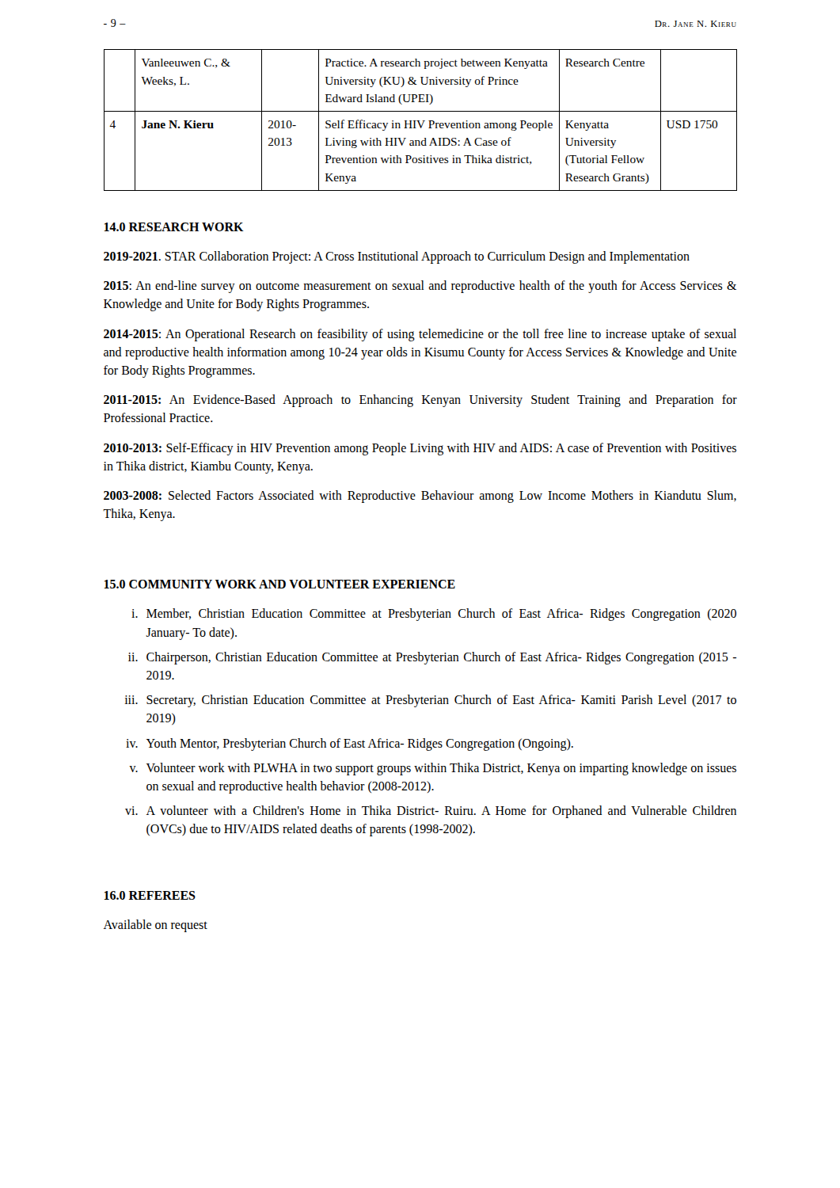- 9 – Dr. Jane N. Kieru
| | Vanleeuwen C., & Weeks, L. | | Practice. A research project between Kenyatta University (KU) & University of Prince Edward Island (UPEI) | Research Centre | |
| 4 | Jane N. Kieru | 2010-2013 | Self Efficacy in HIV Prevention among People Living with HIV and AIDS: A Case of Prevention with Positives in Thika district, Kenya | Kenyatta University (Tutorial Fellow Research Grants) | USD 1750 |
14.0 RESEARCH WORK
2019-2021. STAR Collaboration Project: A Cross Institutional Approach to Curriculum Design and Implementation
2015: An end-line survey on outcome measurement on sexual and reproductive health of the youth for Access Services & Knowledge and Unite for Body Rights Programmes.
2014-2015: An Operational Research on feasibility of using telemedicine or the toll free line to increase uptake of sexual and reproductive health information among 10-24 year olds in Kisumu County for Access Services & Knowledge and Unite for Body Rights Programmes.
2011-2015: An Evidence-Based Approach to Enhancing Kenyan University Student Training and Preparation for Professional Practice.
2010-2013: Self-Efficacy in HIV Prevention among People Living with HIV and AIDS: A case of Prevention with Positives in Thika district, Kiambu County, Kenya.
2003-2008: Selected Factors Associated with Reproductive Behaviour among Low Income Mothers in Kiandutu Slum, Thika, Kenya.
15.0 COMMUNITY WORK AND VOLUNTEER EXPERIENCE
Member, Christian Education Committee at Presbyterian Church of East Africa- Ridges Congregation (2020 January- To date).
Chairperson, Christian Education Committee at Presbyterian Church of East Africa- Ridges Congregation (2015 - 2019.
Secretary, Christian Education Committee at Presbyterian Church of East Africa- Kamiti Parish Level (2017 to 2019)
Youth Mentor, Presbyterian Church of East Africa- Ridges Congregation (Ongoing).
Volunteer work with PLWHA in two support groups within Thika District, Kenya on imparting knowledge on issues on sexual and reproductive health behavior (2008-2012).
A volunteer with a Children's Home in Thika District- Ruiru. A Home for Orphaned and Vulnerable Children (OVCs) due to HIV/AIDS related deaths of parents (1998-2002).
16.0 REFEREES
Available on request